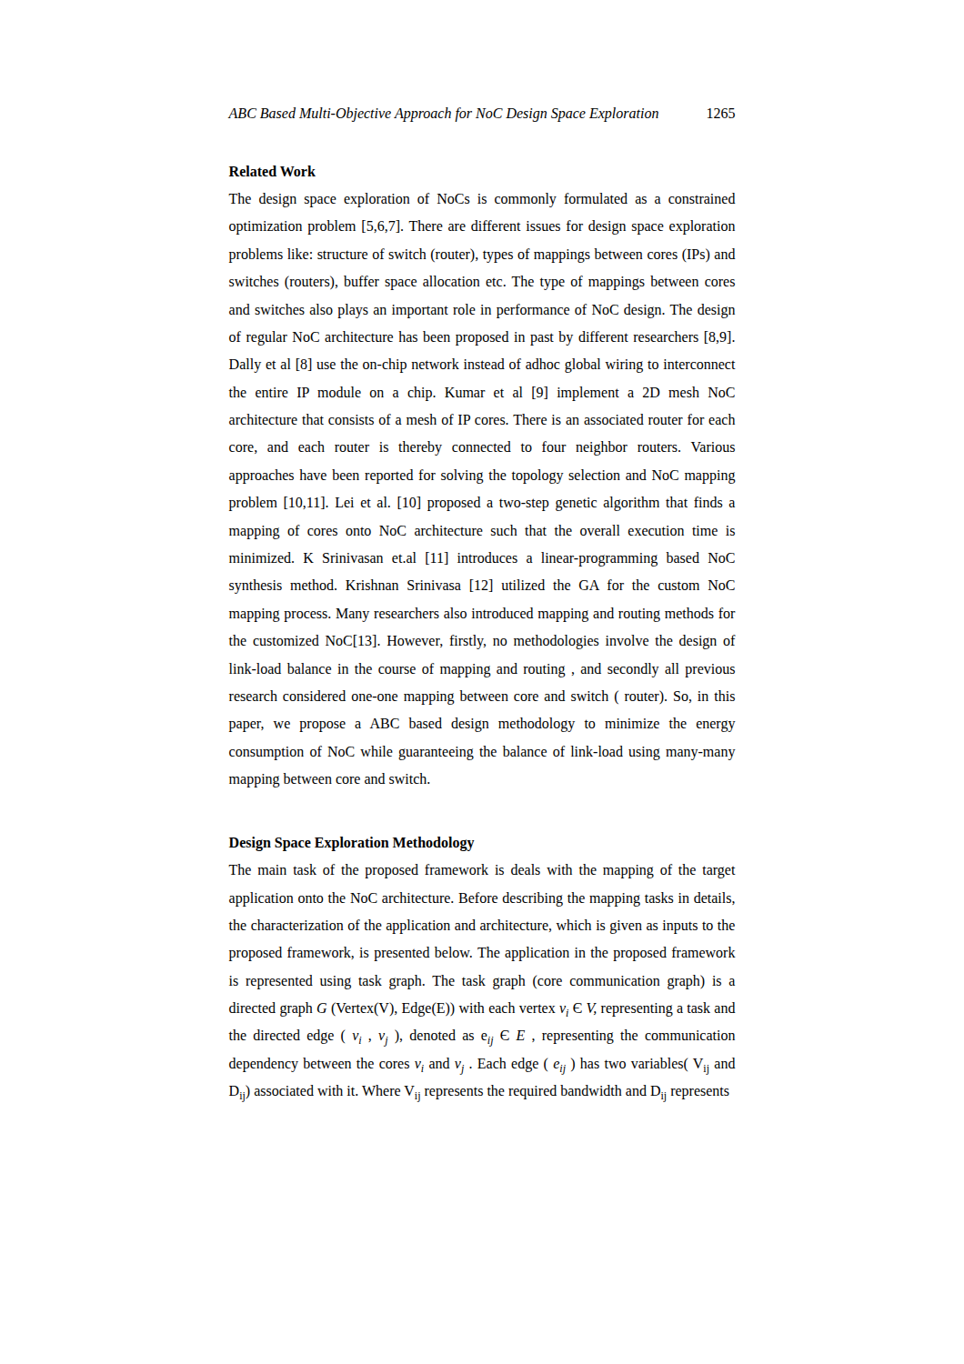ABC Based Multi-Objective Approach for NoC Design Space Exploration 1265
Related Work
The design space exploration of NoCs is commonly formulated as a constrained optimization problem [5,6,7]. There are different issues for design space exploration problems like: structure of switch (router), types of mappings between cores (IPs) and switches (routers), buffer space allocation etc. The type of mappings between cores and switches also plays an important role in performance of NoC design. The design of regular NoC architecture has been proposed in past by different researchers [8,9]. Dally et al [8] use the on-chip network instead of adhoc global wiring to interconnect the entire IP module on a chip. Kumar et al [9] implement a 2D mesh NoC architecture that consists of a mesh of IP cores. There is an associated router for each core, and each router is thereby connected to four neighbor routers. Various approaches have been reported for solving the topology selection and NoC mapping problem [10,11]. Lei et al. [10] proposed a two-step genetic algorithm that finds a mapping of cores onto NoC architecture such that the overall execution time is minimized. K Srinivasan et.al [11] introduces a linear-programming based NoC synthesis method. Krishnan Srinivasa [12] utilized the GA for the custom NoC mapping process. Many researchers also introduced mapping and routing methods for the customized NoC[13]. However, firstly, no methodologies involve the design of link-load balance in the course of mapping and routing , and secondly all previous research considered one-one mapping between core and switch ( router). So, in this paper, we propose a ABC based design methodology to minimize the energy consumption of NoC while guaranteeing the balance of link-load using many-many mapping between core and switch.
Design Space Exploration Methodology
The main task of the proposed framework is deals with the mapping of the target application onto the NoC architecture. Before describing the mapping tasks in details, the characterization of the application and architecture, which is given as inputs to the proposed framework, is presented below. The application in the proposed framework is represented using task graph. The task graph (core communication graph) is a directed graph G (Vertex(V), Edge(E)) with each vertex vi Є V, representing a task and the directed edge ( vi , vj ), denoted as eij Є E , representing the communication dependency between the cores vi and vj . Each edge ( eij ) has two variables( Vij and Dij) associated with it. Where Vij represents the required bandwidth and Dij represents